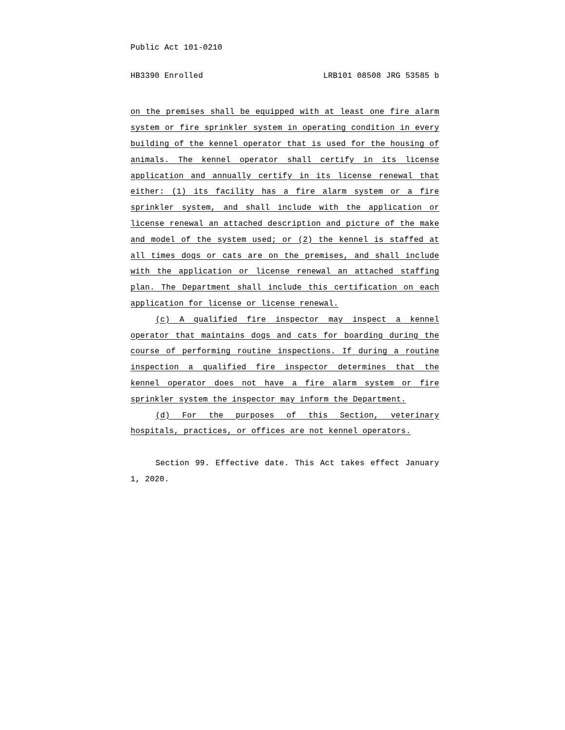Public Act 101-0210
HB3390 Enrolled LRB101 08508 JRG 53585 b
on the premises shall be equipped with at least one fire alarm system or fire sprinkler system in operating condition in every building of the kennel operator that is used for the housing of animals. The kennel operator shall certify in its license application and annually certify in its license renewal that either: (1) its facility has a fire alarm system or a fire sprinkler system, and shall include with the application or license renewal an attached description and picture of the make and model of the system used; or (2) the kennel is staffed at all times dogs or cats are on the premises, and shall include with the application or license renewal an attached staffing plan. The Department shall include this certification on each application for license or license renewal.
(c) A qualified fire inspector may inspect a kennel operator that maintains dogs and cats for boarding during the course of performing routine inspections. If during a routine inspection a qualified fire inspector determines that the kennel operator does not have a fire alarm system or fire sprinkler system the inspector may inform the Department.
(d) For the purposes of this Section, veterinary hospitals, practices, or offices are not kennel operators.
Section 99. Effective date. This Act takes effect January 1, 2020.